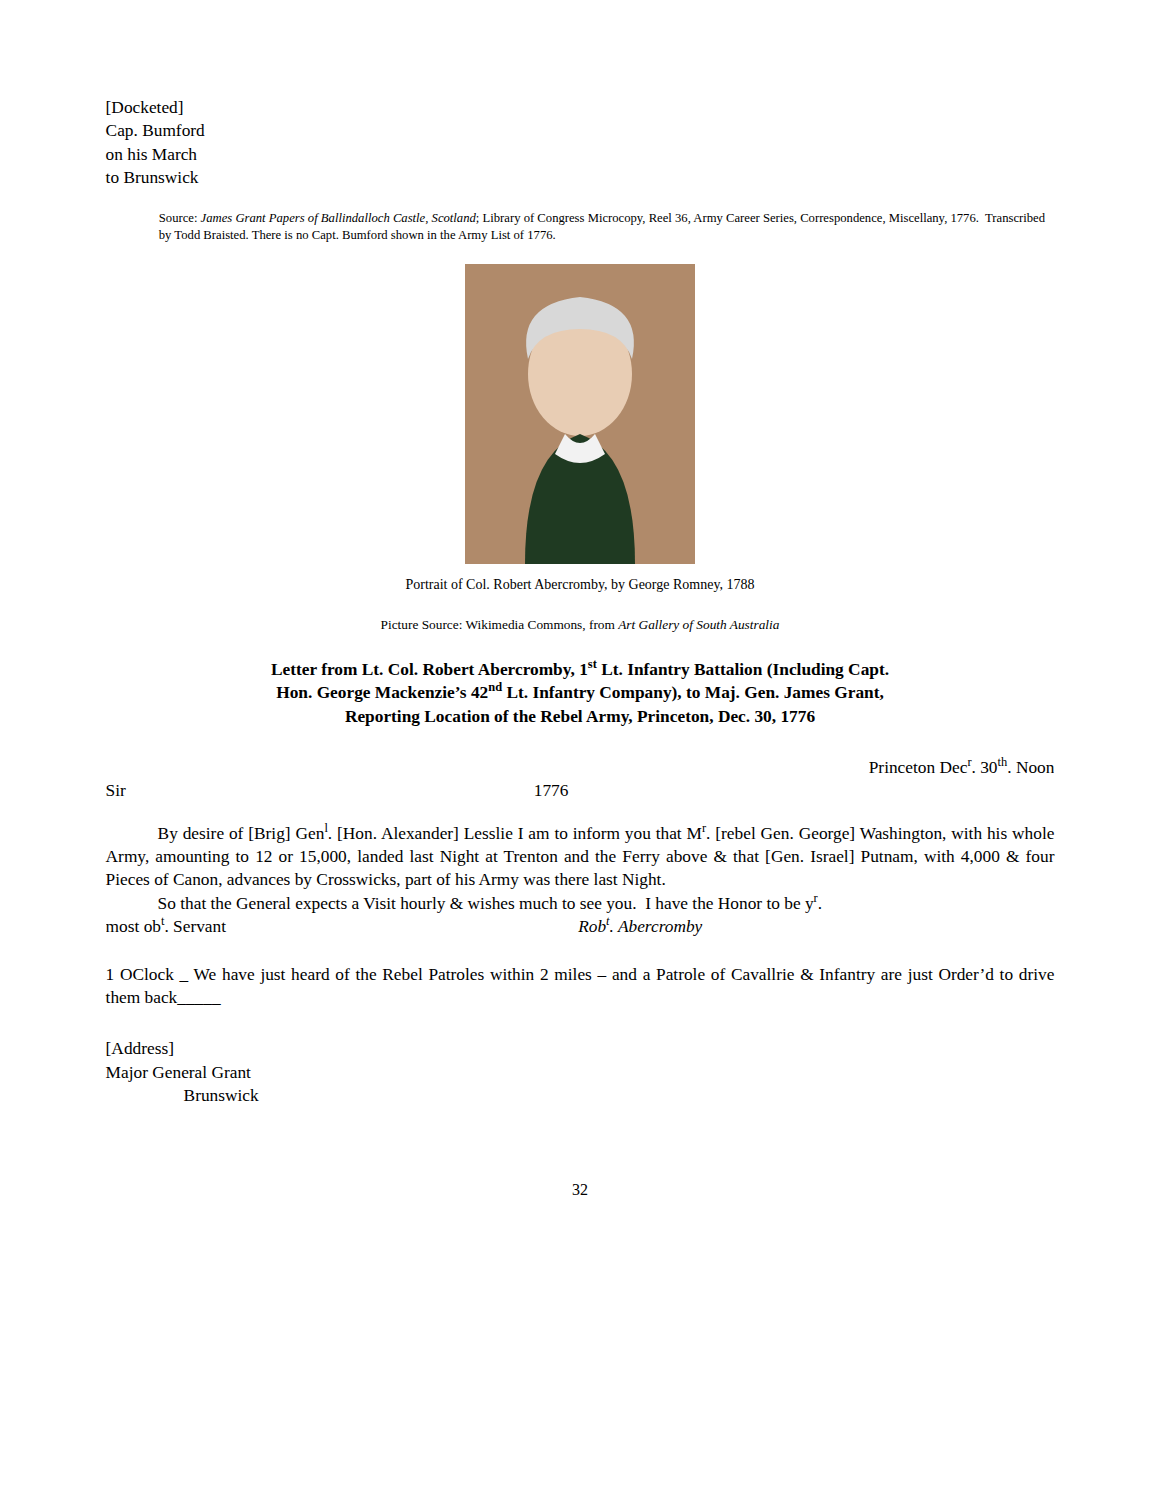[Docketed]
Cap. Bumford
on his March
to Brunswick
Source: James Grant Papers of Ballindalloch Castle, Scotland; Library of Congress Microcopy, Reel 36, Army Career Series, Correspondence, Miscellany, 1776. Transcribed by Todd Braisted. There is no Capt. Bumford shown in the Army List of 1776.
Portrait of Col. Robert Abercromby, by George Romney, 1788
Picture Source: Wikimedia Commons, from Art Gallery of South Australia
Letter from Lt. Col. Robert Abercromby, 1st Lt. Infantry Battalion (Including Capt.
Hon. George Mackenzie’s 42nd Lt. Infantry Company), to Maj. Gen. James Grant,
Reporting Location of the Rebel Army, Princeton, Dec. 30, 1776
Princeton Decr. 30th. Noon
Sir
1776
By desire of [Brig] Genl. [Hon. Alexander] Lesslie I am to inform you that Mr. [rebel Gen. George] Washington, with his whole Army, amounting to 12 or 15,000, landed last Night at Trenton and the Ferry above & that [Gen. Israel] Putnam, with 4,000 & four Pieces of Canon, advances by Crosswicks, part of his Army was there last Night.
So that the General expects a Visit hourly & wishes much to see you. I have the Honor to be yr.
most obt. Servant
Robt. Abercromby
1 OClock _ We have just heard of the Rebel Patroles within 2 miles – and a Patrole of Cavallrie & Infantry are just Order’d to drive them back_____
[Address]
Major General Grant
Brunswick
32